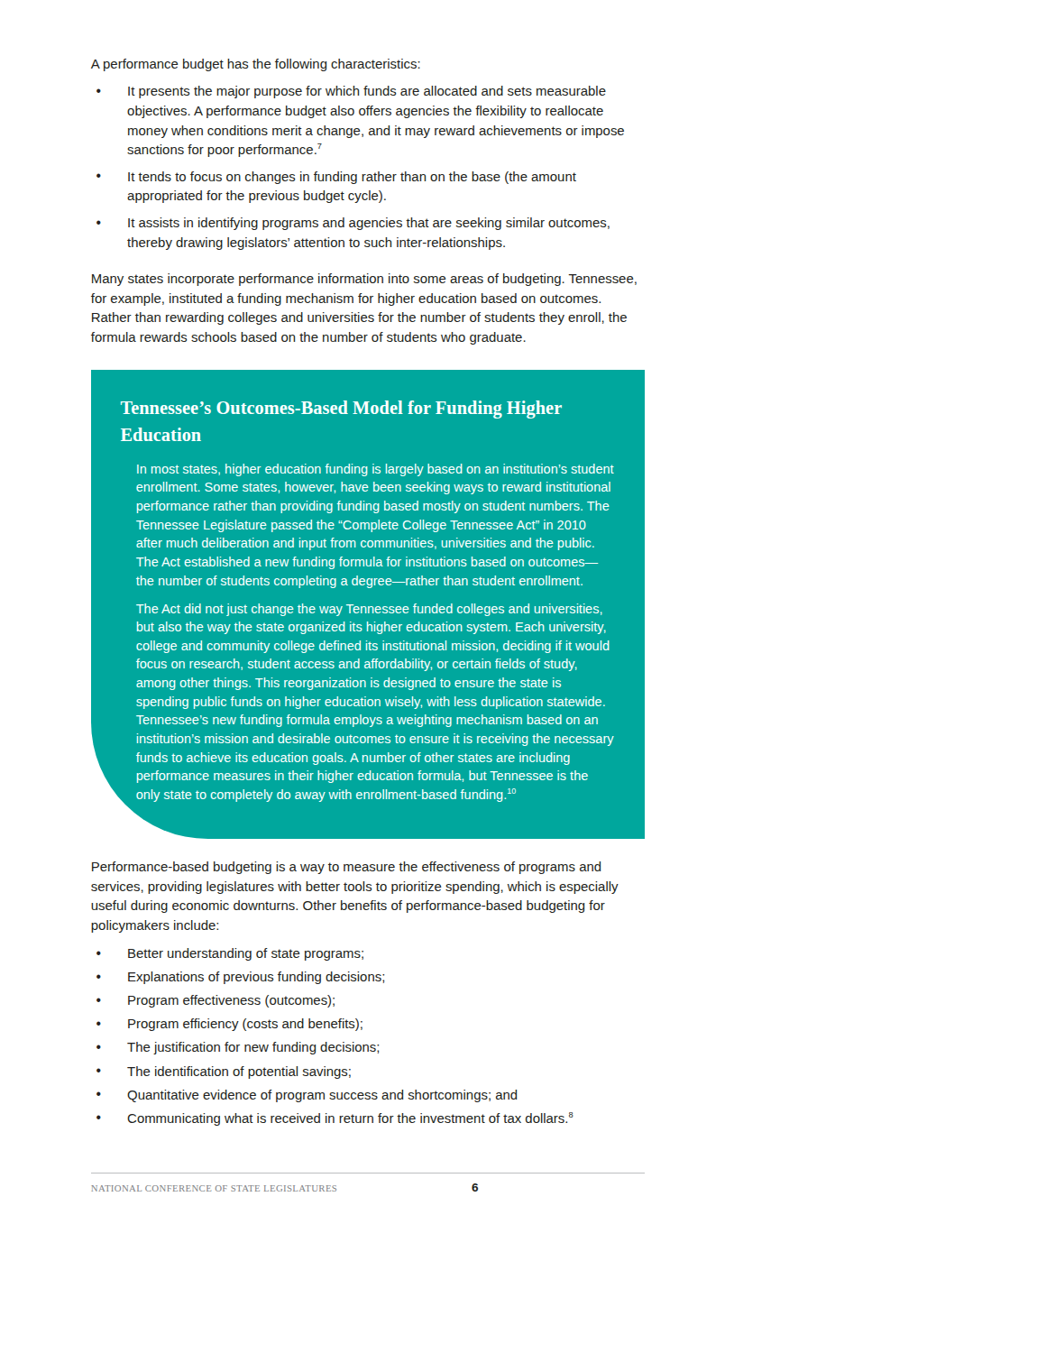A performance budget has the following characteristics:
It presents the major purpose for which funds are allocated and sets measurable objectives. A performance budget also offers agencies the flexibility to reallocate money when conditions merit a change, and it may reward achievements or impose sanctions for poor performance.7
It tends to focus on changes in funding rather than on the base (the amount appropriated for the previous budget cycle).
It assists in identifying programs and agencies that are seeking similar outcomes, thereby drawing legislators’ attention to such inter-relationships.
Many states incorporate performance information into some areas of budgeting. Tennessee, for example, instituted a funding mechanism for higher education based on outcomes. Rather than rewarding colleges and universities for the number of students they enroll, the formula rewards schools based on the number of students who graduate.
Tennessee’s Outcomes-Based Model for Funding Higher Education
In most states, higher education funding is largely based on an institution’s student enrollment. Some states, however, have been seeking ways to reward institutional performance rather than providing funding based mostly on student numbers. The Tennessee Legislature passed the “Complete College Tennessee Act” in 2010 after much deliberation and input from communities, universities and the public. The Act established a new funding formula for institutions based on outcomes—the number of students completing a degree—rather than student enrollment.
The Act did not just change the way Tennessee funded colleges and universities, but also the way the state organized its higher education system. Each university, college and community college defined its institutional mission, deciding if it would focus on research, student access and affordability, or certain fields of study, among other things. This reorganization is designed to ensure the state is spending public funds on higher education wisely, with less duplication statewide. Tennessee’s new funding formula employs a weighting mechanism based on an institution’s mission and desirable outcomes to ensure it is receiving the necessary funds to achieve its education goals. A number of other states are including performance measures in their higher education formula, but Tennessee is the only state to completely do away with enrollment-based funding.10
Performance-based budgeting is a way to measure the effectiveness of programs and services, providing legislatures with better tools to prioritize spending, which is especially useful during economic downturns. Other benefits of performance-based budgeting for policymakers include:
Better understanding of state programs;
Explanations of previous funding decisions;
Program effectiveness (outcomes);
Program efficiency (costs and benefits);
The justification for new funding decisions;
The identification of potential savings;
Quantitative evidence of program success and shortcomings; and
Communicating what is received in return for the investment of tax dollars.8
National Conference of State Legislatures 6